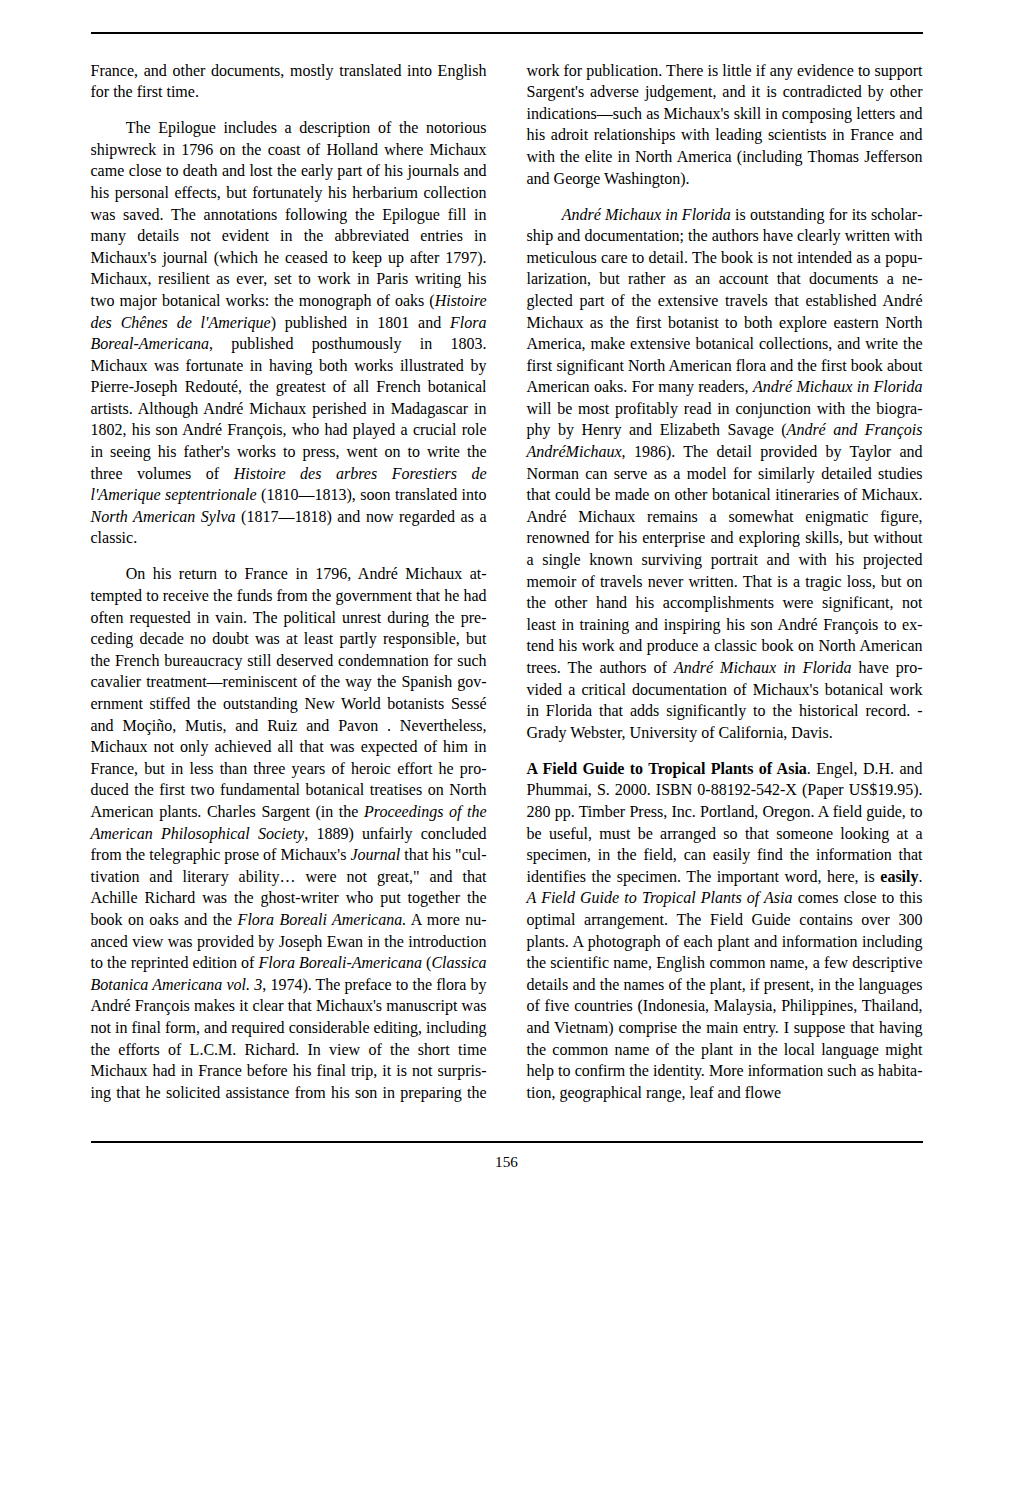France, and other documents, mostly translated into English for the first time.
The Epilogue includes a description of the notorious shipwreck in 1796 on the coast of Holland where Michaux came close to death and lost the early part of his journals and his personal effects, but fortunately his herbarium collection was saved. The annotations following the Epilogue fill in many details not evident in the abbreviated entries in Michaux's journal (which he ceased to keep up after 1797). Michaux, resilient as ever, set to work in Paris writing his two major botanical works: the monograph of oaks (Histoire des Chênes de l'Amerique) published in 1801 and Flora Boreal-Americana, published posthumously in 1803. Michaux was fortunate in having both works illustrated by Pierre-Joseph Redouté, the greatest of all French botanical artists. Although André Michaux perished in Madagascar in 1802, his son André François, who had played a crucial role in seeing his father's works to press, went on to write the three volumes of Histoire des arbres Forestiers de l'Amerique septentrionale (1810—1813), soon translated into North American Sylva (1817—1818) and now regarded as a classic.
On his return to France in 1796, André Michaux attempted to receive the funds from the government that he had often requested in vain. The political unrest during the preceding decade no doubt was at least partly responsible, but the French bureaucracy still deserved condemnation for such cavalier treatment—reminiscent of the way the Spanish government stiffed the outstanding New World botanists Sessé and Moçiño, Mutis, and Ruiz and Pavon . Nevertheless, Michaux not only achieved all that was expected of him in France, but in less than three years of heroic effort he produced the first two fundamental botanical treatises on North American plants. Charles Sargent (in the Proceedings of the American Philosophical Society, 1889) unfairly concluded from the telegraphic prose of Michaux's Journal that his "cultivation and literary ability… were not great," and that Achille Richard was the ghost-writer who put together the book on oaks and the Flora Boreali Americana. A more nuanced view was provided by Joseph Ewan in the introduction to the reprinted edition of Flora Boreali-Americana (Classica Botanica Americana vol. 3, 1974). The preface to the flora by André François makes it clear that Michaux's manuscript was not in final form, and required considerable editing, including the efforts of L.C.M. Richard. In view of the short time Michaux had in France before his final trip, it is not surprising that he solicited assistance from his son in preparing the work for publication. There is little if any evidence to support Sargent's adverse judgement, and it is contradicted by other indications—such as Michaux's skill in composing letters and his adroit relationships with leading scientists in France and with the elite in North America (including Thomas Jefferson and George Washington).
André Michaux in Florida is outstanding for its scholarship and documentation; the authors have clearly written with meticulous care to detail. The book is not intended as a popularization, but rather as an account that documents a neglected part of the extensive travels that established André Michaux as the first botanist to both explore eastern North America, make extensive botanical collections, and write the first significant North American flora and the first book about American oaks. For many readers, André Michaux in Florida will be most profitably read in conjunction with the biography by Henry and Elizabeth Savage (André and François AndréMichaux, 1986). The detail provided by Taylor and Norman can serve as a model for similarly detailed studies that could be made on other botanical itineraries of Michaux. André Michaux remains a somewhat enigmatic figure, renowned for his enterprise and exploring skills, but without a single known surviving portrait and with his projected memoir of travels never written. That is a tragic loss, but on the other hand his accomplishments were significant, not least in training and inspiring his son André François to extend his work and produce a classic book on North American trees. The authors of André Michaux in Florida have provided a critical documentation of Michaux's botanical work in Florida that adds significantly to the historical record. - Grady Webster, University of California, Davis.
A Field Guide to Tropical Plants of Asia. Engel, D.H. and Phummai, S. 2000. ISBN 0-88192-542-X (Paper US$19.95). 280 pp. Timber Press, Inc. Portland, Oregon. A field guide, to be useful, must be arranged so that someone looking at a specimen, in the field, can easily find the information that identifies the specimen. The important word, here, is easily. A Field Guide to Tropical Plants of Asia comes close to this optimal arrangement. The Field Guide contains over 300 plants. A photograph of each plant and information including the scientific name, English common name, a few descriptive details and the names of the plant, if present, in the languages of five countries (Indonesia, Malaysia, Philippines, Thailand, and Vietnam) comprise the main entry. I suppose that having the common name of the plant in the local language might help to confirm the identity. More information such as habitation, geographical range, leaf and flowe
156